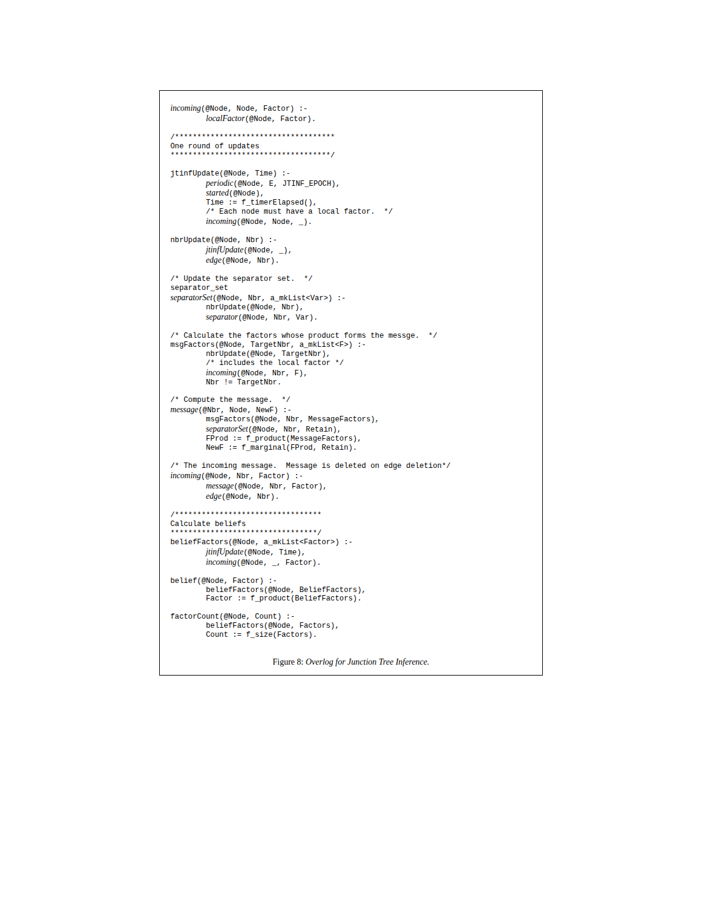incoming(@Node, Node, Factor) :-
        localFactor(@Node, Factor).

/************************************
One round of updates
************************************/

jtinfUpdate(@Node, Time) :-
        periodic(@Node, E, JTINF_EPOCH),
        started(@Node),
        Time := f_timerElapsed(),
        /* Each node must have a local factor.  */
        incoming(@Node, Node, _).

nbrUpdate(@Node, Nbr) :-
        jtinfUpdate(@Node, _),
        edge(@Node, Nbr).

/* Update the separator set.  */
separator_set
separatorSet(@Node, Nbr, a_mkList<Var>) :-
        nbrUpdate(@Node, Nbr),
        separator(@Node, Nbr, Var).

/* Calculate the factors whose product forms the messge.  */
msgFactors(@Node, TargetNbr, a_mkList<F>) :-
        nbrUpdate(@Node, TargetNbr),
        /* includes the local factor */
        incoming(@Node, Nbr, F),
        Nbr != TargetNbr.

/* Compute the message.  */
message(@Nbr, Node, NewF) :-
        msgFactors(@Node, Nbr, MessageFactors),
        separatorSet(@Node, Nbr, Retain),
        FProd := f_product(MessageFactors),
        NewF := f_marginal(FProd, Retain).

/* The incoming message.  Message is deleted on edge deletion*/
incoming(@Node, Nbr, Factor) :-
        message(@Node, Nbr, Factor),
        edge(@Node, Nbr).

/*********************************
Calculate beliefs
*********************************/
beliefFactors(@Node, a_mkList<Factor>) :-
        jtinfUpdate(@Node, Time),
        incoming(@Node, _, Factor).

belief(@Node, Factor) :-
        beliefFactors(@Node, BeliefFactors),
        Factor := f_product(BeliefFactors).

factorCount(@Node, Count) :-
        beliefFactors(@Node, Factors),
        Count := f_size(Factors).
Figure 8: Overlog for Junction Tree Inference.